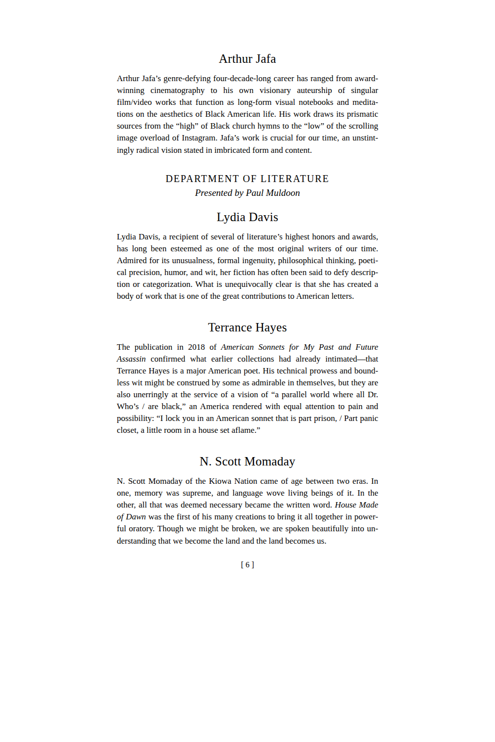Arthur Jafa
Arthur Jafa’s genre-defying four-decade-long career has ranged from award-winning cinematography to his own visionary auteurship of singular film/video works that function as long-form visual notebooks and meditations on the aesthetics of Black American life. His work draws its prismatic sources from the “high” of Black church hymns to the “low” of the scrolling image overload of Instagram. Jafa’s work is crucial for our time, an unstintingly radical vision stated in imbricated form and content.
DEPARTMENT OF LITERATURE
Presented by Paul Muldoon
Lydia Davis
Lydia Davis, a recipient of several of literature’s highest honors and awards, has long been esteemed as one of the most original writers of our time. Admired for its unusualness, formal ingenuity, philosophical thinking, poetical precision, humor, and wit, her fiction has often been said to defy description or categorization. What is unequivocally clear is that she has created a body of work that is one of the great contributions to American letters.
Terrance Hayes
The publication in 2018 of American Sonnets for My Past and Future Assassin confirmed what earlier collections had already intimated—that Terrance Hayes is a major American poet. His technical prowess and boundless wit might be construed by some as admirable in themselves, but they are also unerringly at the service of a vision of “a parallel world where all Dr. Who’s / are black,” an America rendered with equal attention to pain and possibility: “I lock you in an American sonnet that is part prison, / Part panic closet, a little room in a house set aflame.”
N. Scott Momaday
N. Scott Momaday of the Kiowa Nation came of age between two eras. In one, memory was supreme, and language wove living beings of it. In the other, all that was deemed necessary became the written word. House Made of Dawn was the first of his many creations to bring it all together in powerful oratory. Though we might be broken, we are spoken beautifully into understanding that we become the land and the land becomes us.
[ 6 ]